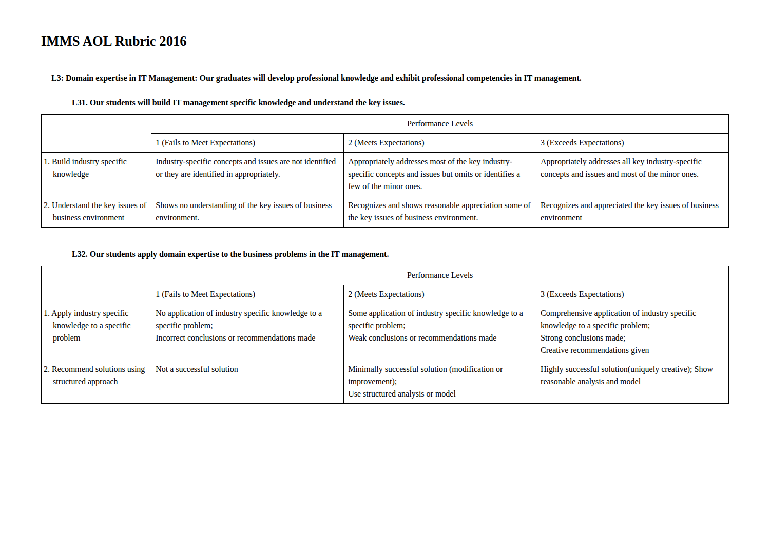IMMS AOL Rubric 2016
L3: Domain expertise in IT Management: Our graduates will develop professional knowledge and exhibit professional competencies in IT management.
L31. Our students will build IT management specific knowledge and understand the key issues.
| | Performance Levels |
| --- | --- |
| 1 (Fails to Meet Expectations) | 2 (Meets Expectations) | 3 (Exceeds Expectations) |
| 1. Build industry specific knowledge | Industry-specific concepts and issues are not identified or they are identified in appropriately. | Appropriately addresses most of the key industry-specific concepts and issues but omits or identifies a few of the minor ones. | Appropriately addresses all key industry-specific concepts and issues and most of the minor ones. |
| 2. Understand the key issues of business environment | Shows no understanding of the key issues of business environment. | Recognizes and shows reasonable appreciation some of the key issues of business environment. | Recognizes and appreciated the key issues of business environment |
L32. Our students apply domain expertise to the business problems in the IT management.
| | Performance Levels |
| --- | --- |
| 1 (Fails to Meet Expectations) | 2 (Meets Expectations) | 3 (Exceeds Expectations) |
| 1. Apply industry specific knowledge to a specific problem | No application of industry specific knowledge to a specific problem; Incorrect conclusions or recommendations made | Some application of industry specific knowledge to a specific problem; Weak conclusions or recommendations made | Comprehensive application of industry specific knowledge to a specific problem; Strong conclusions made; Creative recommendations given |
| 2. Recommend solutions using structured approach | Not a successful solution | Minimally successful solution (modification or improvement); Use structured analysis or model | Highly successful solution(uniquely creative); Show reasonable analysis and model |